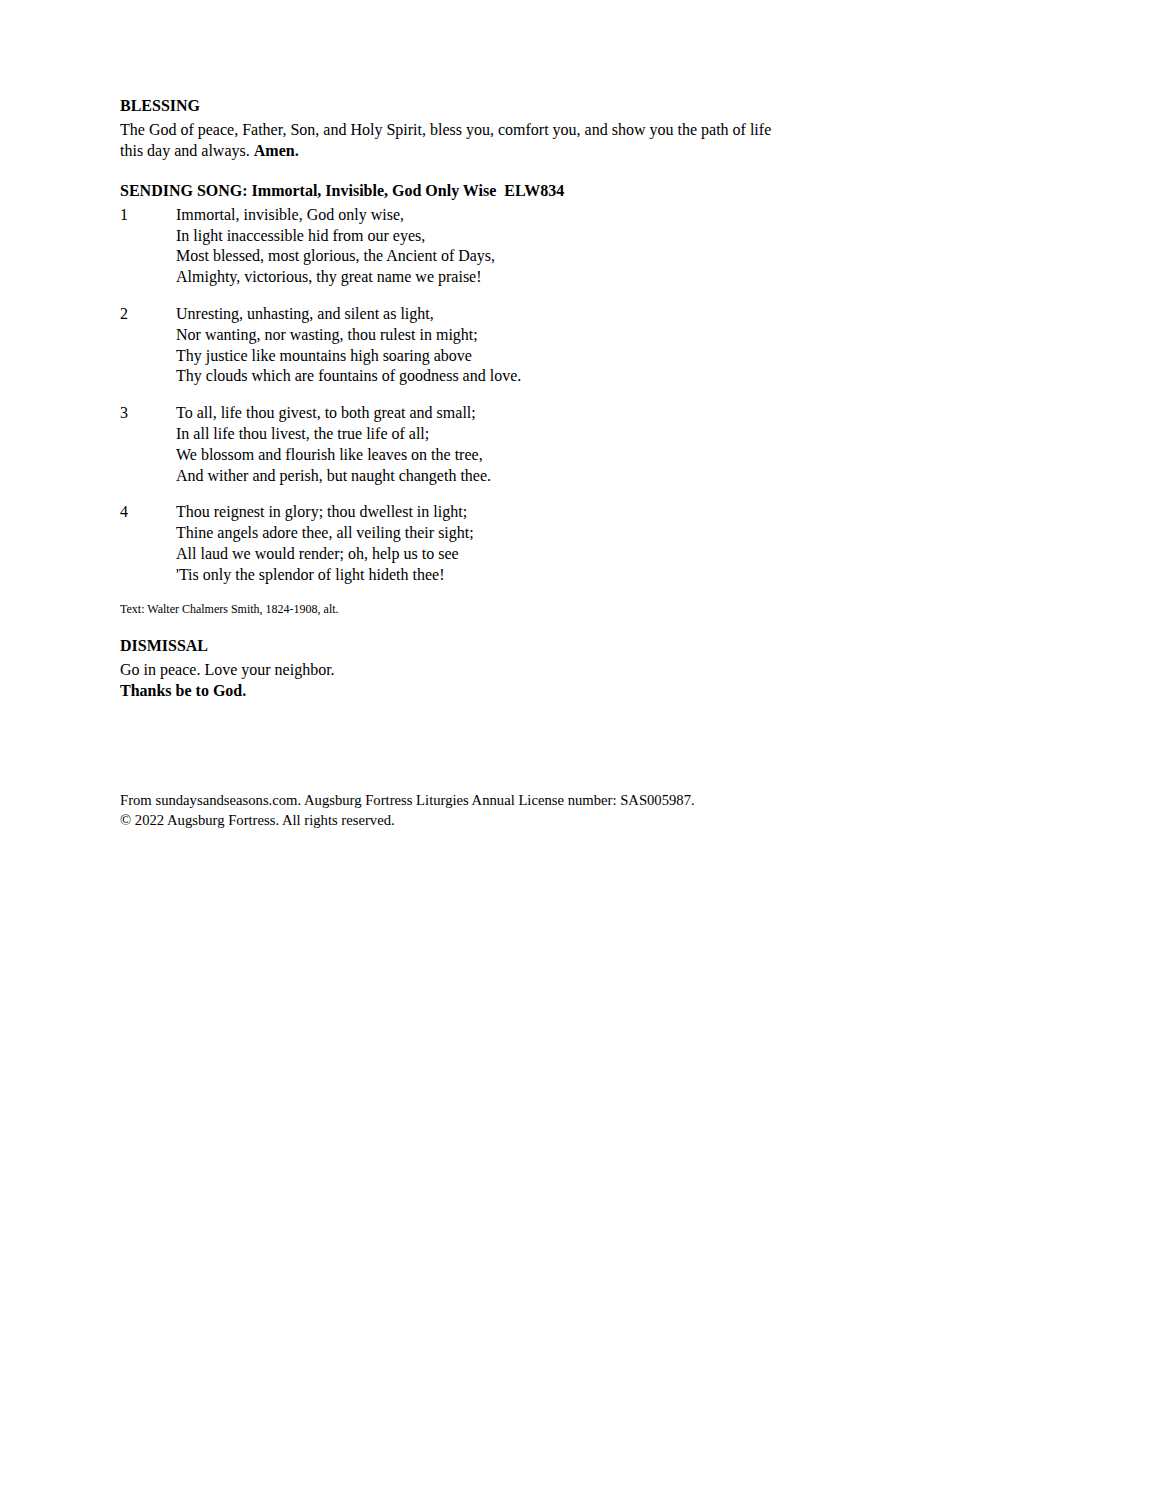BLESSING
The God of peace, Father, Son, and Holy Spirit, bless you, comfort you, and show you the path of life this day and always. Amen.
SENDING SONG: Immortal, Invisible, God Only Wise ELW834
1
Immortal, invisible, God only wise,
In light inaccessible hid from our eyes,
Most blessed, most glorious, the Ancient of Days,
Almighty, victorious, thy great name we praise!
2
Unresting, unhasting, and silent as light,
Nor wanting, nor wasting, thou rulest in might;
Thy justice like mountains high soaring above
Thy clouds which are fountains of goodness and love.
3
To all, life thou givest, to both great and small;
In all life thou livest, the true life of all;
We blossom and flourish like leaves on the tree,
And wither and perish, but naught changeth thee.
4
Thou reignest in glory; thou dwellest in light;
Thine angels adore thee, all veiling their sight;
All laud we would render; oh, help us to see
'Tis only the splendor of light hideth thee!
Text: Walter Chalmers Smith, 1824-1908, alt.
DISMISSAL
Go in peace. Love your neighbor.
Thanks be to God.
From sundaysandseasons.com. Augsburg Fortress Liturgies Annual License number: SAS005987.
© 2022 Augsburg Fortress. All rights reserved.